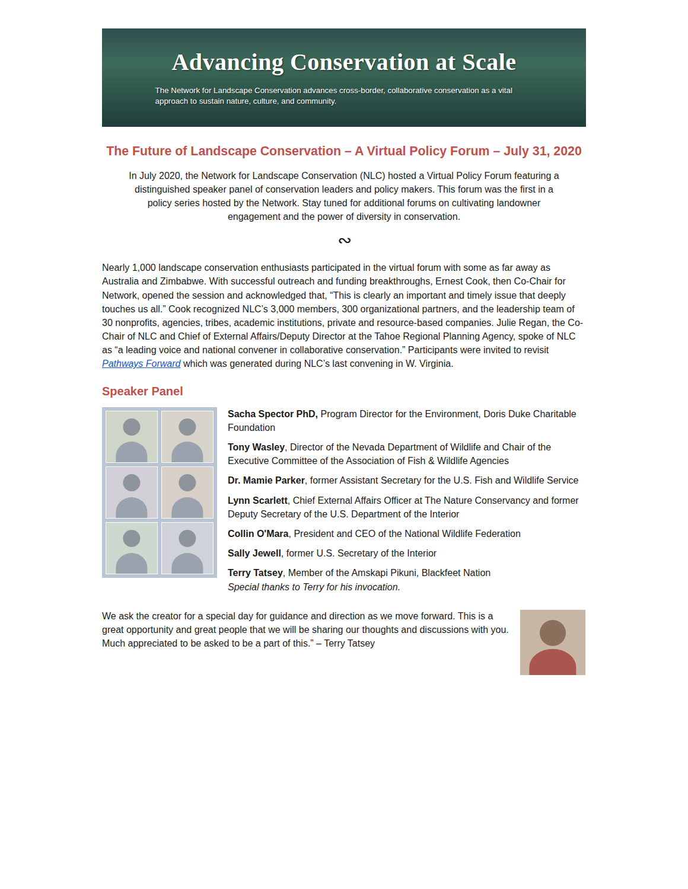Advancing Conservation at Scale
The Network for Landscape Conservation advances cross-border, collaborative conservation as a vital approach to sustain nature, culture, and community.
The Future of Landscape Conservation – A Virtual Policy Forum – July 31, 2020
In July 2020, the Network for Landscape Conservation (NLC) hosted a Virtual Policy Forum featuring a distinguished speaker panel of conservation leaders and policy makers. This forum was the first in a policy series hosted by the Network. Stay tuned for additional forums on cultivating landowner engagement and the power of diversity in conservation.
∾
Nearly 1,000 landscape conservation enthusiasts participated in the virtual forum with some as far away as Australia and Zimbabwe. With successful outreach and funding breakthroughs, Ernest Cook, then Co-Chair for Network, opened the session and acknowledged that, “This is clearly an important and timely issue that deeply touches us all.” Cook recognized NLC’s 3,000 members, 300 organizational partners, and the leadership team of 30 nonprofits, agencies, tribes, academic institutions, private and resource-based companies. Julie Regan, the Co-Chair of NLC and Chief of External Affairs/Deputy Director at the Tahoe Regional Planning Agency, spoke of NLC as “a leading voice and national convener in collaborative conservation.” Participants were invited to revisit Pathways Forward which was generated during NLC’s last convening in W. Virginia.
Speaker Panel
Sacha Spector PhD, Program Director for the Environment, Doris Duke Charitable Foundation
Tony Wasley, Director of the Nevada Department of Wildlife and Chair of the Executive Committee of the Association of Fish & Wildlife Agencies
Dr. Mamie Parker, former Assistant Secretary for the U.S. Fish and Wildlife Service
Lynn Scarlett, Chief External Affairs Officer at The Nature Conservancy and former Deputy Secretary of the U.S. Department of the Interior
Collin O'Mara, President and CEO of the National Wildlife Federation
Sally Jewell, former U.S. Secretary of the Interior
Terry Tatsey, Member of the Amskapi Pikuni, Blackfeet Nation
Special thanks to Terry for his invocation.
We ask the creator for a special day for guidance and direction as we move forward. This is a great opportunity and great people that we will be sharing our thoughts and discussions with you. Much appreciated to be asked to be a part of this.” – Terry Tatsey